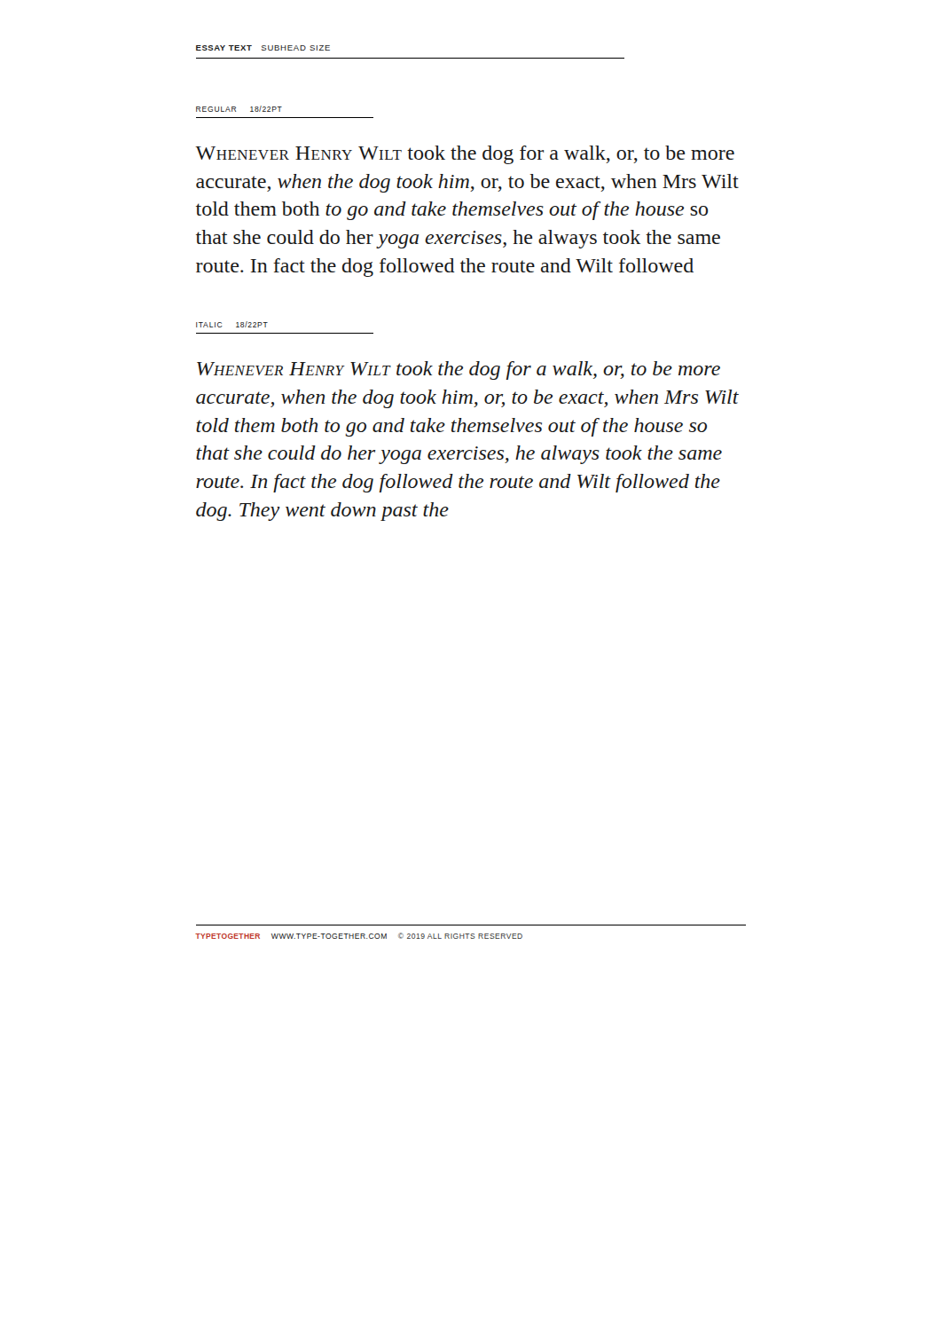Essay Text Subhead Size
Regular18/22pt
Whenever Henry Wilt took the dog for a walk, or, to be more accurate, when the dog took him, or, to be exact, when Mrs Wilt told them both to go and take themselves out of the house so that she could do her yoga exercises, he always took the same route. In fact the dog followed the route and Wilt followed
Italic18/22pt
Whenever Henry Wilt took the dog for a walk, or, to be more accurate, when the dog took him, or, to be exact, when Mrs Wilt told them both to go and take themselves out of the house so that she could do her yoga exercises, he always took the same route. In fact the dog followed the route and Wilt followed the dog. They went down past the
TypeTogether www.type-together.com© 2019 All rights reserved